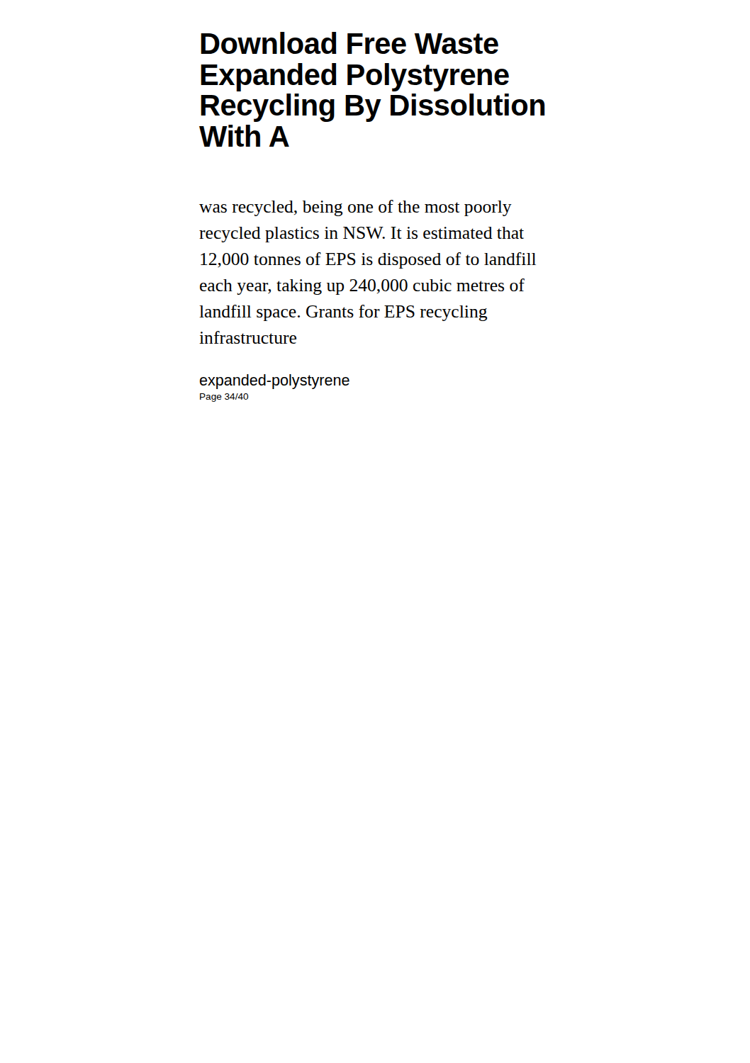Download Free Waste Expanded Polystyrene Recycling By Dissolution With A
was recycled, being one of the most poorly recycled plastics in NSW. It is estimated that 12,000 tonnes of EPS is disposed of to landfill each year, taking up 240,000 cubic metres of landfill space. Grants for EPS recycling infrastructure
expanded-polystyrene
Page 34/40